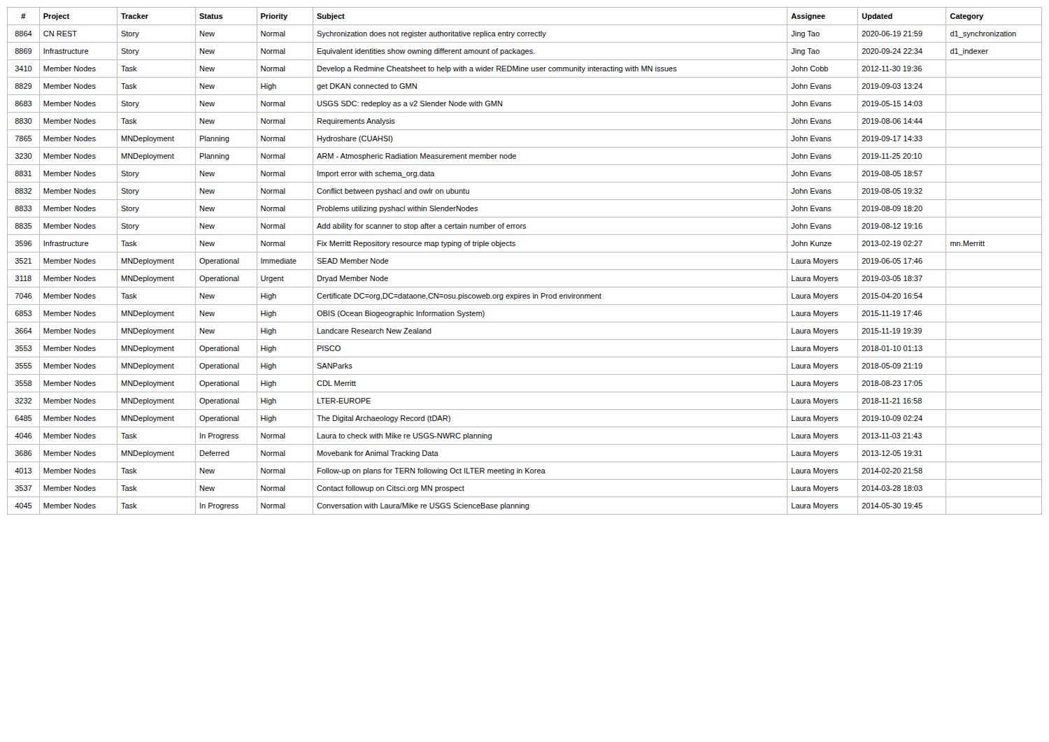| # | Project | Tracker | Status | Priority | Subject | Assignee | Updated | Category |
| --- | --- | --- | --- | --- | --- | --- | --- | --- |
| 8864 | CN REST | Story | New | Normal | Sychronization does not register authoritative replica entry correctly | Jing Tao | 2020-06-19 21:59 | d1_synchronization |
| 8869 | Infrastructure | Story | New | Normal | Equivalent identities show owning different amount of packages. | Jing Tao | 2020-09-24 22:34 | d1_indexer |
| 3410 | Member Nodes | Task | New | Normal | Develop a Redmine Cheatsheet to help with a wider REDMine user community interacting with MN issues | John Cobb | 2012-11-30 19:36 | |
| 8829 | Member Nodes | Task | New | High | get DKAN connected to GMN | John Evans | 2019-09-03 13:24 | |
| 8683 | Member Nodes | Story | New | Normal | USGS SDC: redeploy as a v2 Slender Node with GMN | John Evans | 2019-05-15 14:03 | |
| 8830 | Member Nodes | Task | New | Normal | Requirements Analysis | John Evans | 2019-08-06 14:44 | |
| 7865 | Member Nodes | MNDeployment | Planning | Normal | Hydroshare (CUAHSI) | John Evans | 2019-09-17 14:33 | |
| 3230 | Member Nodes | MNDeployment | Planning | Normal | ARM - Atmospheric Radiation Measurement member node | John Evans | 2019-11-25 20:10 | |
| 8831 | Member Nodes | Story | New | Normal | Import error with schema_org.data | John Evans | 2019-08-05 18:57 | |
| 8832 | Member Nodes | Story | New | Normal | Conflict between pyshacl and owlr on ubuntu | John Evans | 2019-08-05 19:32 | |
| 8833 | Member Nodes | Story | New | Normal | Problems utilizing pyshacl within SlenderNodes | John Evans | 2019-08-09 18:20 | |
| 8835 | Member Nodes | Story | New | Normal | Add ability for scanner to stop after a certain number of errors | John Evans | 2019-08-12 19:16 | |
| 3596 | Infrastructure | Task | New | Normal | Fix Merritt Repository resource map typing of triple objects | John Kunze | 2013-02-19 02:27 | mn.Merritt |
| 3521 | Member Nodes | MNDeployment | Operational | Immediate | SEAD Member Node | Laura Moyers | 2019-06-05 17:46 | |
| 3118 | Member Nodes | MNDeployment | Operational | Urgent | Dryad Member Node | Laura Moyers | 2019-03-05 18:37 | |
| 7046 | Member Nodes | Task | New | High | Certificate DC=org,DC=dataone,CN=osu.piscoweb.org expires in Prod environment | Laura Moyers | 2015-04-20 16:54 | |
| 6853 | Member Nodes | MNDeployment | New | High | OBIS (Ocean Biogeographic Information System) | Laura Moyers | 2015-11-19 17:46 | |
| 3664 | Member Nodes | MNDeployment | New | High | Landcare Research New Zealand | Laura Moyers | 2015-11-19 19:39 | |
| 3553 | Member Nodes | MNDeployment | Operational | High | PISCO | Laura Moyers | 2018-01-10 01:13 | |
| 3555 | Member Nodes | MNDeployment | Operational | High | SANParks | Laura Moyers | 2018-05-09 21:19 | |
| 3558 | Member Nodes | MNDeployment | Operational | High | CDL Merritt | Laura Moyers | 2018-08-23 17:05 | |
| 3232 | Member Nodes | MNDeployment | Operational | High | LTER-EUROPE | Laura Moyers | 2018-11-21 16:58 | |
| 6485 | Member Nodes | MNDeployment | Operational | High | The Digital Archaeology Record (tDAR) | Laura Moyers | 2019-10-09 02:24 | |
| 4046 | Member Nodes | Task | In Progress | Normal | Laura to check with Mike re USGS-NWRC planning | Laura Moyers | 2013-11-03 21:43 | |
| 3686 | Member Nodes | MNDeployment | Deferred | Normal | Movebank for Animal Tracking Data | Laura Moyers | 2013-12-05 19:31 | |
| 4013 | Member Nodes | Task | New | Normal | Follow-up on plans for TERN following Oct ILTER meeting in Korea | Laura Moyers | 2014-02-20 21:58 | |
| 3537 | Member Nodes | Task | New | Normal | Contact followup on Citsci.org MN prospect | Laura Moyers | 2014-03-28 18:03 | |
| 4045 | Member Nodes | Task | In Progress | Normal | Conversation with Laura/Mike re USGS ScienceBase planning | Laura Moyers | 2014-05-30 19:45 | |